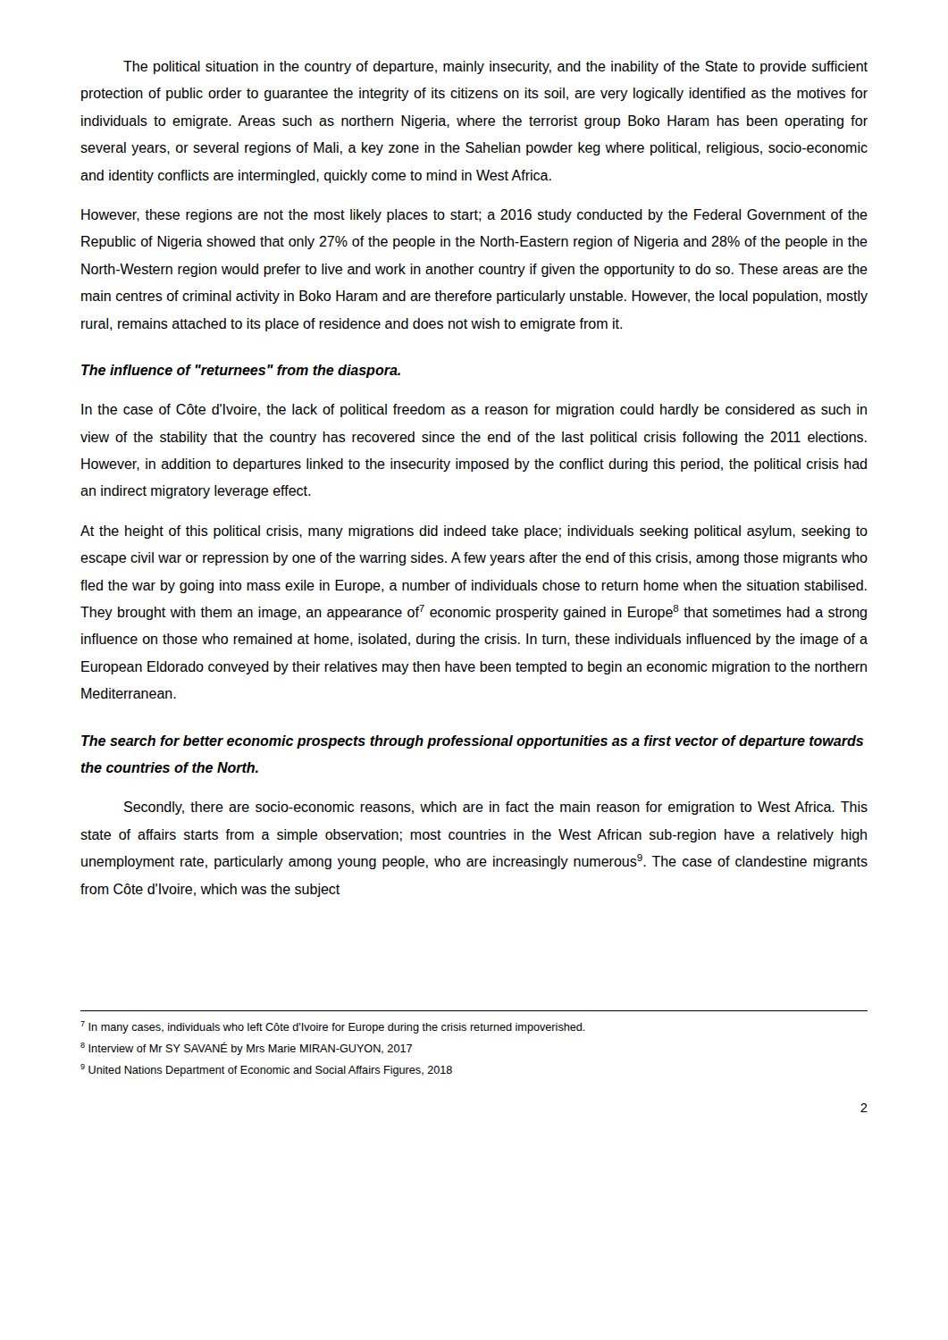The political situation in the country of departure, mainly insecurity, and the inability of the State to provide sufficient protection of public order to guarantee the integrity of its citizens on its soil, are very logically identified as the motives for individuals to emigrate. Areas such as northern Nigeria, where the terrorist group Boko Haram has been operating for several years, or several regions of Mali, a key zone in the Sahelian powder keg where political, religious, socio-economic and identity conflicts are intermingled, quickly come to mind in West Africa.
However, these regions are not the most likely places to start; a 2016 study conducted by the Federal Government of the Republic of Nigeria showed that only 27% of the people in the North-Eastern region of Nigeria and 28% of the people in the North-Western region would prefer to live and work in another country if given the opportunity to do so. These areas are the main centres of criminal activity in Boko Haram and are therefore particularly unstable. However, the local population, mostly rural, remains attached to its place of residence and does not wish to emigrate from it.
The influence of "returnees" from the diaspora.
In the case of Côte d'Ivoire, the lack of political freedom as a reason for migration could hardly be considered as such in view of the stability that the country has recovered since the end of the last political crisis following the 2011 elections. However, in addition to departures linked to the insecurity imposed by the conflict during this period, the political crisis had an indirect migratory leverage effect.
At the height of this political crisis, many migrations did indeed take place; individuals seeking political asylum, seeking to escape civil war or repression by one of the warring sides. A few years after the end of this crisis, among those migrants who fled the war by going into mass exile in Europe, a number of individuals chose to return home when the situation stabilised. They brought with them an image, an appearance of7 economic prosperity gained in Europe8 that sometimes had a strong influence on those who remained at home, isolated, during the crisis. In turn, these individuals influenced by the image of a European Eldorado conveyed by their relatives may then have been tempted to begin an economic migration to the northern Mediterranean.
The search for better economic prospects through professional opportunities as a first vector of departure towards the countries of the North.
Secondly, there are socio-economic reasons, which are in fact the main reason for emigration to West Africa. This state of affairs starts from a simple observation; most countries in the West African sub-region have a relatively high unemployment rate, particularly among young people, who are increasingly numerous9. The case of clandestine migrants from Côte d'Ivoire, which was the subject
7 In many cases, individuals who left Côte d'Ivoire for Europe during the crisis returned impoverished.
8 Interview of Mr SY SAVANÉ by Mrs Marie MIRAN-GUYON, 2017
9 United Nations Department of Economic and Social Affairs Figures, 2018
2